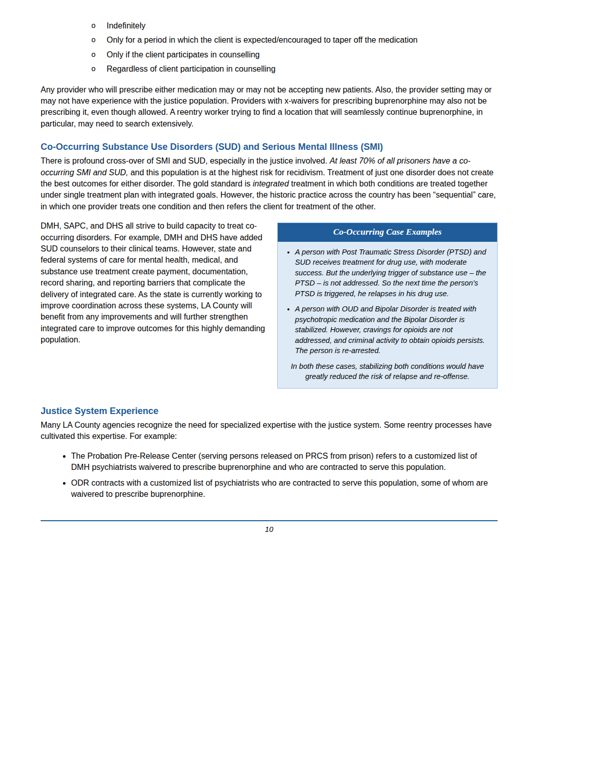Indefinitely
Only for a period in which the client is expected/encouraged to taper off the medication
Only if the client participates in counselling
Regardless of client participation in counselling
Any provider who will prescribe either medication may or may not be accepting new patients. Also, the provider setting may or may not have experience with the justice population. Providers with x-waivers for prescribing buprenorphine may also not be prescribing it, even though allowed. A reentry worker trying to find a location that will seamlessly continue buprenorphine, in particular, may need to search extensively.
Co-Occurring Substance Use Disorders (SUD) and Serious Mental Illness (SMI)
There is profound cross-over of SMI and SUD, especially in the justice involved. At least 70% of all prisoners have a co-occurring SMI and SUD, and this population is at the highest risk for recidivism. Treatment of just one disorder does not create the best outcomes for either disorder. The gold standard is integrated treatment in which both conditions are treated together under single treatment plan with integrated goals. However, the historic practice across the country has been “sequential” care, in which one provider treats one condition and then refers the client for treatment of the other.
Co-Occurring Case Examples
A person with Post Traumatic Stress Disorder (PTSD) and SUD receives treatment for drug use, with moderate success. But the underlying trigger of substance use – the PTSD – is not addressed. So the next time the person’s PTSD is triggered, he relapses in his drug use.
A person with OUD and Bipolar Disorder is treated with psychotropic medication and the Bipolar Disorder is stabilized. However, cravings for opioids are not addressed, and criminal activity to obtain opioids persists. The person is re-arrested.
In both these cases, stabilizing both conditions would have greatly reduced the risk of relapse and re-offense.
DMH, SAPC, and DHS all strive to build capacity to treat co-occurring disorders. For example, DMH and DHS have added SUD counselors to their clinical teams. However, state and federal systems of care for mental health, medical, and substance use treatment create payment, documentation, record sharing, and reporting barriers that complicate the delivery of integrated care. As the state is currently working to improve coordination across these systems, LA County will benefit from any improvements and will further strengthen integrated care to improve outcomes for this highly demanding population.
Justice System Experience
Many LA County agencies recognize the need for specialized expertise with the justice system. Some reentry processes have cultivated this expertise. For example:
The Probation Pre-Release Center (serving persons released on PRCS from prison) refers to a customized list of DMH psychiatrists waivered to prescribe buprenorphine and who are contracted to serve this population.
ODR contracts with a customized list of psychiatrists who are contracted to serve this population, some of whom are waivered to prescribe buprenorphine.
10